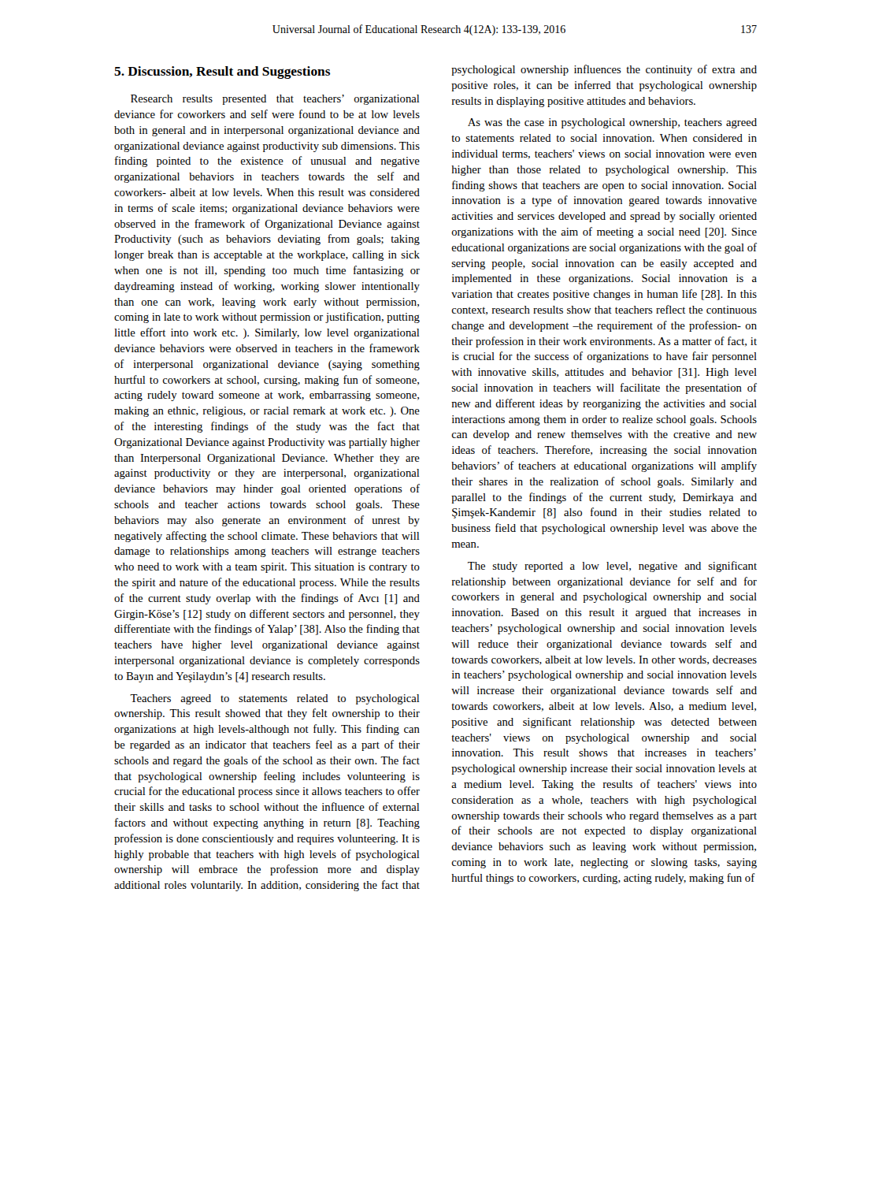Universal Journal of Educational Research 4(12A): 133-139, 2016 137
5. Discussion, Result and Suggestions
Research results presented that teachers’ organizational deviance for coworkers and self were found to be at low levels both in general and in interpersonal organizational deviance and organizational deviance against productivity sub dimensions. This finding pointed to the existence of unusual and negative organizational behaviors in teachers towards the self and coworkers- albeit at low levels. When this result was considered in terms of scale items; organizational deviance behaviors were observed in the framework of Organizational Deviance against Productivity (such as behaviors deviating from goals; taking longer break than is acceptable at the workplace, calling in sick when one is not ill, spending too much time fantasizing or daydreaming instead of working, working slower intentionally than one can work, leaving work early without permission, coming in late to work without permission or justification, putting little effort into work etc. ). Similarly, low level organizational deviance behaviors were observed in teachers in the framework of interpersonal organizational deviance (saying something hurtful to coworkers at school, cursing, making fun of someone, acting rudely toward someone at work, embarrassing someone, making an ethnic, religious, or racial remark at work etc. ). One of the interesting findings of the study was the fact that Organizational Deviance against Productivity was partially higher than Interpersonal Organizational Deviance. Whether they are against productivity or they are interpersonal, organizational deviance behaviors may hinder goal oriented operations of schools and teacher actions towards school goals. These behaviors may also generate an environment of unrest by negatively affecting the school climate. These behaviors that will damage to relationships among teachers will estrange teachers who need to work with a team spirit. This situation is contrary to the spirit and nature of the educational process. While the results of the current study overlap with the findings of Avcı [1] and Girgin-Köse’s [12] study on different sectors and personnel, they differentiate with the findings of Yalap’ [38]. Also the finding that teachers have higher level organizational deviance against interpersonal organizational deviance is completely corresponds to Bayın and Yeşilaydın’s [4] research results.
Teachers agreed to statements related to psychological ownership. This result showed that they felt ownership to their organizations at high levels-although not fully. This finding can be regarded as an indicator that teachers feel as a part of their schools and regard the goals of the school as their own. The fact that psychological ownership feeling includes volunteering is crucial for the educational process since it allows teachers to offer their skills and tasks to school without the influence of external factors and without expecting anything in return [8]. Teaching profession is done conscientiously and requires volunteering. It is highly probable that teachers with high levels of psychological ownership will embrace the profession more and display additional roles voluntarily. In addition, considering the fact that psychological ownership influences the continuity of extra and positive roles, it can be inferred that psychological ownership results in displaying positive attitudes and behaviors.
As was the case in psychological ownership, teachers agreed to statements related to social innovation. When considered in individual terms, teachers' views on social innovation were even higher than those related to psychological ownership. This finding shows that teachers are open to social innovation. Social innovation is a type of innovation geared towards innovative activities and services developed and spread by socially oriented organizations with the aim of meeting a social need [20]. Since educational organizations are social organizations with the goal of serving people, social innovation can be easily accepted and implemented in these organizations. Social innovation is a variation that creates positive changes in human life [28]. In this context, research results show that teachers reflect the continuous change and development –the requirement of the profession- on their profession in their work environments. As a matter of fact, it is crucial for the success of organizations to have fair personnel with innovative skills, attitudes and behavior [31]. High level social innovation in teachers will facilitate the presentation of new and different ideas by reorganizing the activities and social interactions among them in order to realize school goals. Schools can develop and renew themselves with the creative and new ideas of teachers. Therefore, increasing the social innovation behaviors’ of teachers at educational organizations will amplify their shares in the realization of school goals. Similarly and parallel to the findings of the current study, Demirkaya and Şimşek-Kandemir [8] also found in their studies related to business field that psychological ownership level was above the mean.
The study reported a low level, negative and significant relationship between organizational deviance for self and for coworkers in general and psychological ownership and social innovation. Based on this result it argued that increases in teachers’ psychological ownership and social innovation levels will reduce their organizational deviance towards self and towards coworkers, albeit at low levels. In other words, decreases in teachers’ psychological ownership and social innovation levels will increase their organizational deviance towards self and towards coworkers, albeit at low levels. Also, a medium level, positive and significant relationship was detected between teachers' views on psychological ownership and social innovation. This result shows that increases in teachers’ psychological ownership increase their social innovation levels at a medium level. Taking the results of teachers' views into consideration as a whole, teachers with high psychological ownership towards their schools who regard themselves as a part of their schools are not expected to display organizational deviance behaviors such as leaving work without permission, coming in to work late, neglecting or slowing tasks, saying hurtful things to coworkers, curding, acting rudely, making fun of